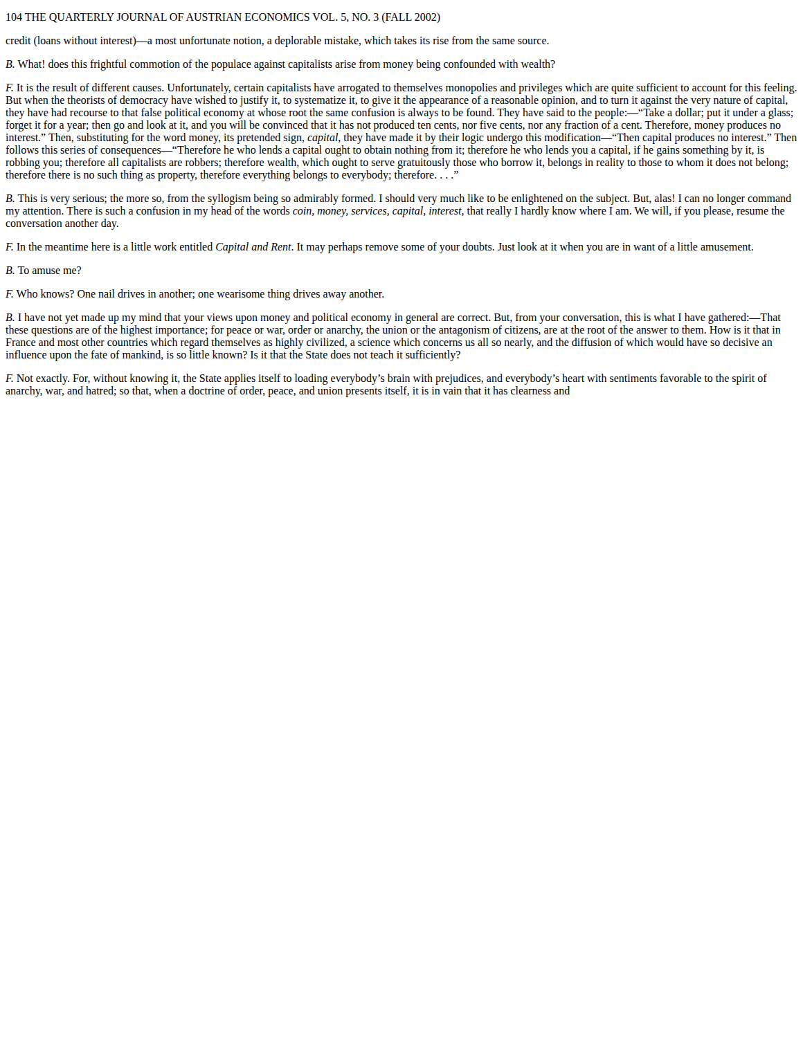104 THE QUARTERLY JOURNAL OF AUSTRIAN ECONOMICS VOL. 5, NO. 3 (FALL 2002)
credit (loans without interest)—a most unfortunate notion, a deplorable mistake, which takes its rise from the same source.
B. What! does this frightful commotion of the populace against capitalists arise from money being confounded with wealth?
F. It is the result of different causes. Unfortunately, certain capitalists have arrogated to themselves monopolies and privileges which are quite sufficient to account for this feeling. But when the theorists of democracy have wished to justify it, to systematize it, to give it the appearance of a reasonable opinion, and to turn it against the very nature of capital, they have had recourse to that false political economy at whose root the same confusion is always to be found. They have said to the people:—“Take a dollar; put it under a glass; forget it for a year; then go and look at it, and you will be convinced that it has not produced ten cents, nor five cents, nor any fraction of a cent. Therefore, money produces no interest.” Then, substituting for the word money, its pretended sign, capital, they have made it by their logic undergo this modification—“Then capital produces no interest.” Then follows this series of consequences—“Therefore he who lends a capital ought to obtain nothing from it; therefore he who lends you a capital, if he gains something by it, is robbing you; therefore all capitalists are robbers; therefore wealth, which ought to serve gratuitously those who borrow it, belongs in reality to those to whom it does not belong; therefore there is no such thing as property, therefore everything belongs to everybody; therefore. . . .”
B. This is very serious; the more so, from the syllogism being so admirably formed. I should very much like to be enlightened on the subject. But, alas! I can no longer command my attention. There is such a confusion in my head of the words coin, money, services, capital, interest, that really I hardly know where I am. We will, if you please, resume the conversation another day.
F. In the meantime here is a little work entitled Capital and Rent. It may perhaps remove some of your doubts. Just look at it when you are in want of a little amusement.
B. To amuse me?
F. Who knows? One nail drives in another; one wearisome thing drives away another.
B. I have not yet made up my mind that your views upon money and political economy in general are correct. But, from your conversation, this is what I have gathered:—That these questions are of the highest importance; for peace or war, order or anarchy, the union or the antagonism of citizens, are at the root of the answer to them. How is it that in France and most other countries which regard themselves as highly civilized, a science which concerns us all so nearly, and the diffusion of which would have so decisive an influence upon the fate of mankind, is so little known? Is it that the State does not teach it sufficiently?
F. Not exactly. For, without knowing it, the State applies itself to loading everybody’s brain with prejudices, and everybody’s heart with sentiments favorable to the spirit of anarchy, war, and hatred; so that, when a doctrine of order, peace, and union presents itself, it is in vain that it has clearness and